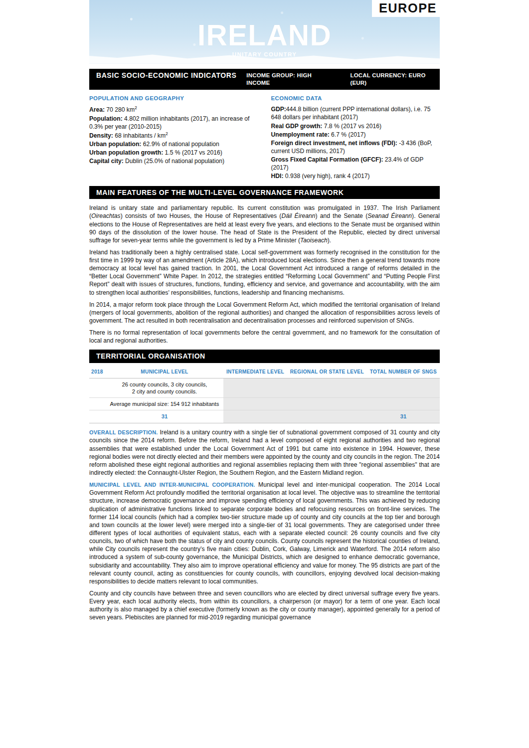EUROPE
IRELAND
UNITARY COUNTRY
BASIC SOCIO-ECONOMIC INDICATORS
INCOME GROUP: HIGH INCOME
LOCAL CURRENCY: EURO (EUR)
Population and Geography
Area: 70 280 km2
Population: 4.802 million inhabitants (2017), an increase of 0.3% per year (2010-2015)
Density: 68 inhabitants / km2
Urban population: 62.9% of national population
Urban population growth: 1.5 % (2017 vs 2016)
Capital city: Dublin (25.0% of national population)
Economic data
GDP: 444.8 billion (current PPP international dollars), i.e. 75 648 dollars per inhabitant (2017)
Real GDP growth: 7.8 % (2017 vs 2016)
Unemployment rate: 6.7 % (2017)
Foreign direct investment, net inflows (FDI): -3 436 (BoP, current USD millions, 2017)
Gross Fixed Capital Formation (GFCF): 23.4% of GDP (2017)
HDI: 0.938 (very high), rank 4 (2017)
MAIN FEATURES OF THE MULTI-LEVEL GOVERNANCE FRAMEWORK
Ireland is unitary state and parliamentary republic. Its current constitution was promulgated in 1937. The Irish Parliament (Oireachtas) consists of two Houses, the House of Representatives (Dáil Éireann) and the Senate (Seanad Éireann). General elections to the House of Representatives are held at least every five years, and elections to the Senate must be organised within 90 days of the dissolution of the lower house. The head of State is the President of the Republic, elected by direct universal suffrage for seven-year terms while the government is led by a Prime Minister (Taoiseach).
Ireland has traditionally been a highly centralised state. Local self-government was formerly recognised in the constitution for the first time in 1999 by way of an amendment (Article 28A), which introduced local elections. Since then a general trend towards more democracy at local level has gained traction. In 2001, the Local Government Act introduced a range of reforms detailed in the “Better Local Government” White Paper. In 2012, the strategies entitled “Reforming Local Government” and “Putting People First Report” dealt with issues of structures, functions, funding, efficiency and service, and governance and accountability, with the aim to strengthen local authorities' responsibilities, functions, leadership and financing mechanisms.
In 2014, a major reform took place through the Local Government Reform Act, which modified the territorial organisation of Ireland (mergers of local governments, abolition of the regional authorities) and changed the allocation of responsibilities across levels of government. The act resulted in both recentralisation and decentralisation processes and reinforced supervision of SNGs.
There is no formal representation of local governments before the central government, and no framework for the consultation of local and regional authorities.
TERRITORIAL ORGANISATION
| 2018 | MUNICIPAL LEVEL | INTERMEDIATE LEVEL | REGIONAL OR STATE LEVEL | TOTAL NUMBER OF SNGS |
| --- | --- | --- | --- | --- |
| | 26 county councils, 3 city councils, 2 city and county councils. | | | |
| | Average municipal size: 154 912 inhabitants | | | |
| | 31 | | | 31 |
Overall description. Ireland is a unitary country with a single tier of subnational government composed of 31 county and city councils since the 2014 reform. Before the reform, Ireland had a level composed of eight regional authorities and two regional assemblies that were established under the Local Government Act of 1991 but came into existence in 1994. However, these regional bodies were not directly elected and their members were appointed by the county and city councils in the region. The 2014 reform abolished these eight regional authorities and regional assemblies replacing them with three "regional assemblies" that are indirectly elected: the Connaught-Ulster Region, the Southern Region, and the Eastern Midland region.
Municipal level and inter-municipal cooperation. Municipal level and inter-municipal cooperation. The 2014 Local Government Reform Act profoundly modified the territorial organisation at local level. The objective was to streamline the territorial structure, increase democratic governance and improve spending efficiency of local governments. This was achieved by reducing duplication of administrative functions linked to separate corporate bodies and refocusing resources on front-line services. The former 114 local councils (which had a complex two-tier structure made up of county and city councils at the top tier and borough and town councils at the lower level) were merged into a single-tier of 31 local governments. They are categorised under three different types of local authorities of equivalent status, each with a separate elected council: 26 county councils and five city councils, two of which have both the status of city and county councils. County councils represent the historical counties of Ireland, while City councils represent the country’s five main cities: Dublin, Cork, Galway, Limerick and Waterford. The 2014 reform also introduced a system of sub-county governance, the Municipal Districts, which are designed to enhance democratic governance, subsidiarity and accountability. They also aim to improve operational efficiency and value for money. The 95 districts are part of the relevant county council, acting as constituencies for county councils, with councillors, enjoying devolved local decision-making responsibilities to decide matters relevant to local communities.
County and city councils have between three and seven councillors who are elected by direct universal suffrage every five years. Every year, each local authority elects, from within its councillors, a chairperson (or mayor) for a term of one year. Each local authority is also managed by a chief executive (formerly known as the city or county manager), appointed generally for a period of seven years. Plebiscites are planned for mid-2019 regarding municipal governance